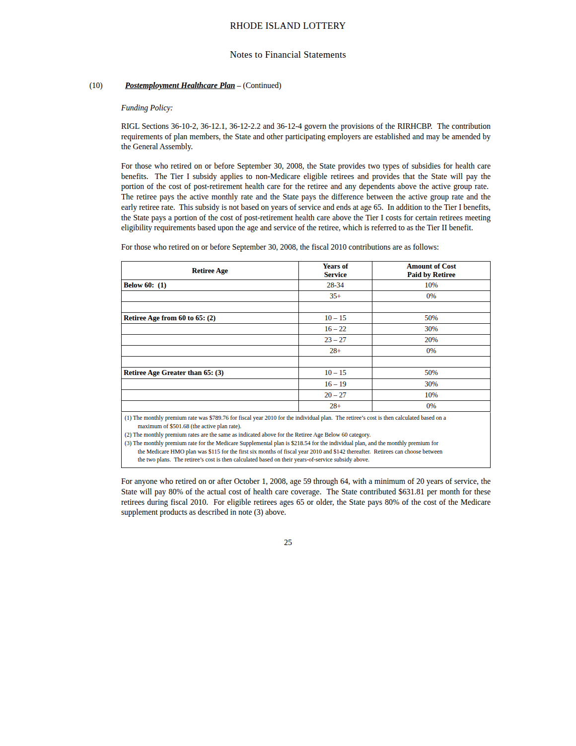RHODE ISLAND LOTTERY
Notes to Financial Statements
(10) Postemployment Healthcare Plan – (Continued)
Funding Policy:
RIGL Sections 36-10-2, 36-12.1, 36-12-2.2 and 36-12-4 govern the provisions of the RIRHCBP. The contribution requirements of plan members, the State and other participating employers are established and may be amended by the General Assembly.
For those who retired on or before September 30, 2008, the State provides two types of subsidies for health care benefits. The Tier I subsidy applies to non-Medicare eligible retirees and provides that the State will pay the portion of the cost of post-retirement health care for the retiree and any dependents above the active group rate. The retiree pays the active monthly rate and the State pays the difference between the active group rate and the early retiree rate. This subsidy is not based on years of service and ends at age 65. In addition to the Tier I benefits, the State pays a portion of the cost of post-retirement health care above the Tier I costs for certain retirees meeting eligibility requirements based upon the age and service of the retiree, which is referred to as the Tier II benefit.
For those who retired on or before September 30, 2008, the fiscal 2010 contributions are as follows:
| Retiree Age | Years of Service | Amount of Cost Paid by Retiree |
| --- | --- | --- |
| Below 60: (1) | 28-34 | 10% |
| | 35+ | 0% |
| Retiree Age from 60 to 65: (2) | 10 – 15 | 50% |
| | 16 – 22 | 30% |
| | 23 – 27 | 20% |
| | 28+ | 0% |
| Retiree Age Greater than 65: (3) | 10 – 15 | 50% |
| | 16 – 19 | 30% |
| | 20 – 27 | 10% |
| | 28+ | 0% |
(1) The monthly premium rate was $789.76 for fiscal year 2010 for the individual plan. The retiree’s cost is then calculated based on a
maximum of $501.68 (the active plan rate).
(2) The monthly premium rates are the same as indicated above for the Retiree Age Below 60 category.
(3) The monthly premium rate for the Medicare Supplemental plan is $218.54 for the individual plan, and the monthly premium for
the Medicare HMO plan was $115 for the first six months of fiscal year 2010 and $142 thereafter. Retirees can choose between
the two plans. The retiree’s cost is then calculated based on their years-of-service subsidy above.
For anyone who retired on or after October 1, 2008, age 59 through 64, with a minimum of 20 years of service, the State will pay 80% of the actual cost of health care coverage. The State contributed $631.81 per month for these retirees during fiscal 2010. For eligible retirees ages 65 or older, the State pays 80% of the cost of the Medicare supplement products as described in note (3) above.
25